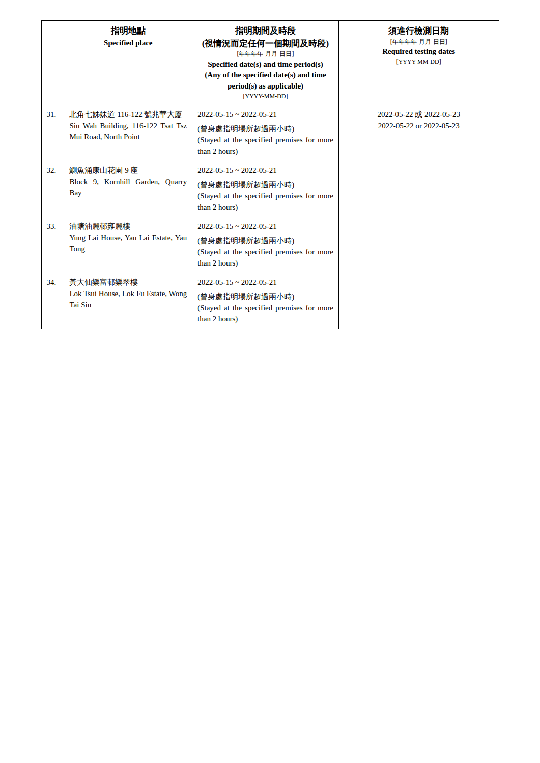| | 指明地點 Specified place | 指明期間及時段 (視情況而定任何一個期間及時段) [年年年年-月月-日日] Specified date(s) and time period(s) (Any of the specified date(s) and time period(s) as applicable) [YYYY-MM-DD] | 須進行檢測日期 [年年年年-月月-日日] Required testing dates [YYYY-MM-DD] |
| --- | --- | --- | --- |
| 31. | 北角七姊妹道 116-122 號兆華大廈 Siu Wah Building, 116-122 Tsat Tsz Mui Road, North Point | 2022-05-15 ~ 2022-05-21 (曾身處指明場所超過兩小時) (Stayed at the specified premises for more than 2 hours) | 2022-05-22 或 2022-05-23 2022-05-22 or 2022-05-23 |
| 32. | 鰂魚涌康山花園 9 座 Block 9, Kornhill Garden, Quarry Bay | 2022-05-15 ~ 2022-05-21 (曾身處指明場所超過兩小時) (Stayed at the specified premises for more than 2 hours) |
| 33. | 油塘油麗邨雍麗樓 Yung Lai House, Yau Lai Estate, Yau Tong | 2022-05-15 ~ 2022-05-21 (曾身處指明場所超過兩小時) (Stayed at the specified premises for more than 2 hours) |
| 34. | 黃大仙樂富邨樂翠樓 Lok Tsui House, Lok Fu Estate, Wong Tai Sin | 2022-05-15 ~ 2022-05-21 (曾身處指明場所超過兩小時) (Stayed at the specified premises for more than 2 hours) |